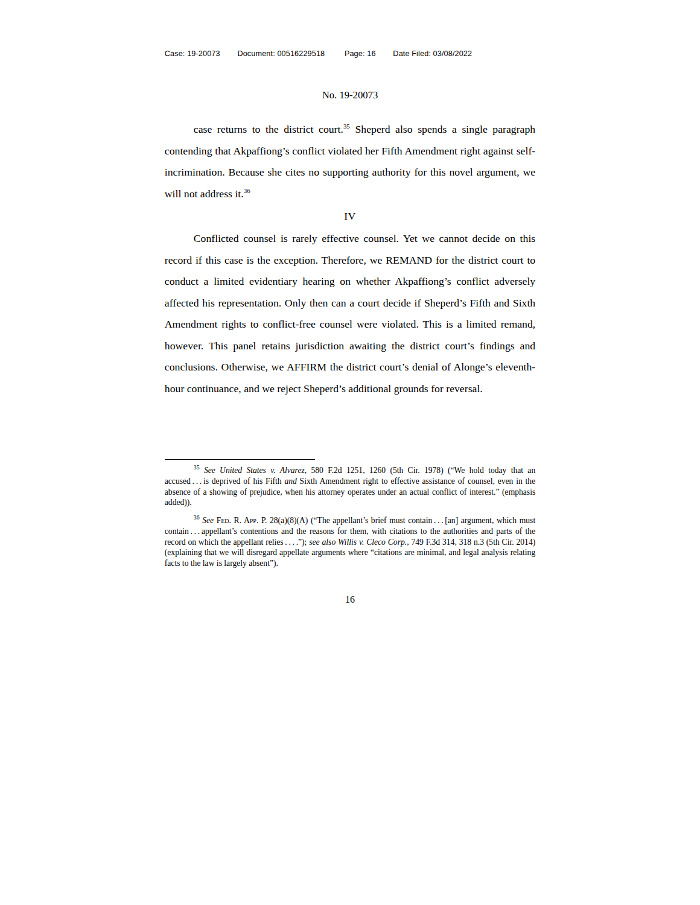Case: 19-20073 Document: 00516229518 Page: 16 Date Filed: 03/08/2022
No. 19-20073
case returns to the district court.35 Sheperd also spends a single paragraph contending that Akpaffiong’s conflict violated her Fifth Amendment right against self-incrimination. Because she cites no supporting authority for this novel argument, we will not address it.36
IV
Conflicted counsel is rarely effective counsel. Yet we cannot decide on this record if this case is the exception. Therefore, we REMAND for the district court to conduct a limited evidentiary hearing on whether Akpaffiong’s conflict adversely affected his representation. Only then can a court decide if Sheperd’s Fifth and Sixth Amendment rights to conflict-free counsel were violated. This is a limited remand, however. This panel retains jurisdiction awaiting the district court’s findings and conclusions. Otherwise, we AFFIRM the district court’s denial of Alonge’s eleventh-hour continuance, and we reject Sheperd’s additional grounds for reversal.
35 See United States v. Alvarez, 580 F.2d 1251, 1260 (5th Cir. 1978) (“We hold today that an accused . . . is deprived of his Fifth and Sixth Amendment right to effective assistance of counsel, even in the absence of a showing of prejudice, when his attorney operates under an actual conflict of interest.” (emphasis added)).
36 See Fed. R. App. P. 28(a)(8)(A) (“The appellant’s brief must contain . . . [an] argument, which must contain . . . appellant’s contentions and the reasons for them, with citations to the authorities and parts of the record on which the appellant relies . . . .”); see also Willis v. Cleco Corp., 749 F.3d 314, 318 n.3 (5th Cir. 2014) (explaining that we will disregard appellate arguments where “citations are minimal, and legal analysis relating facts to the law is largely absent”).
16